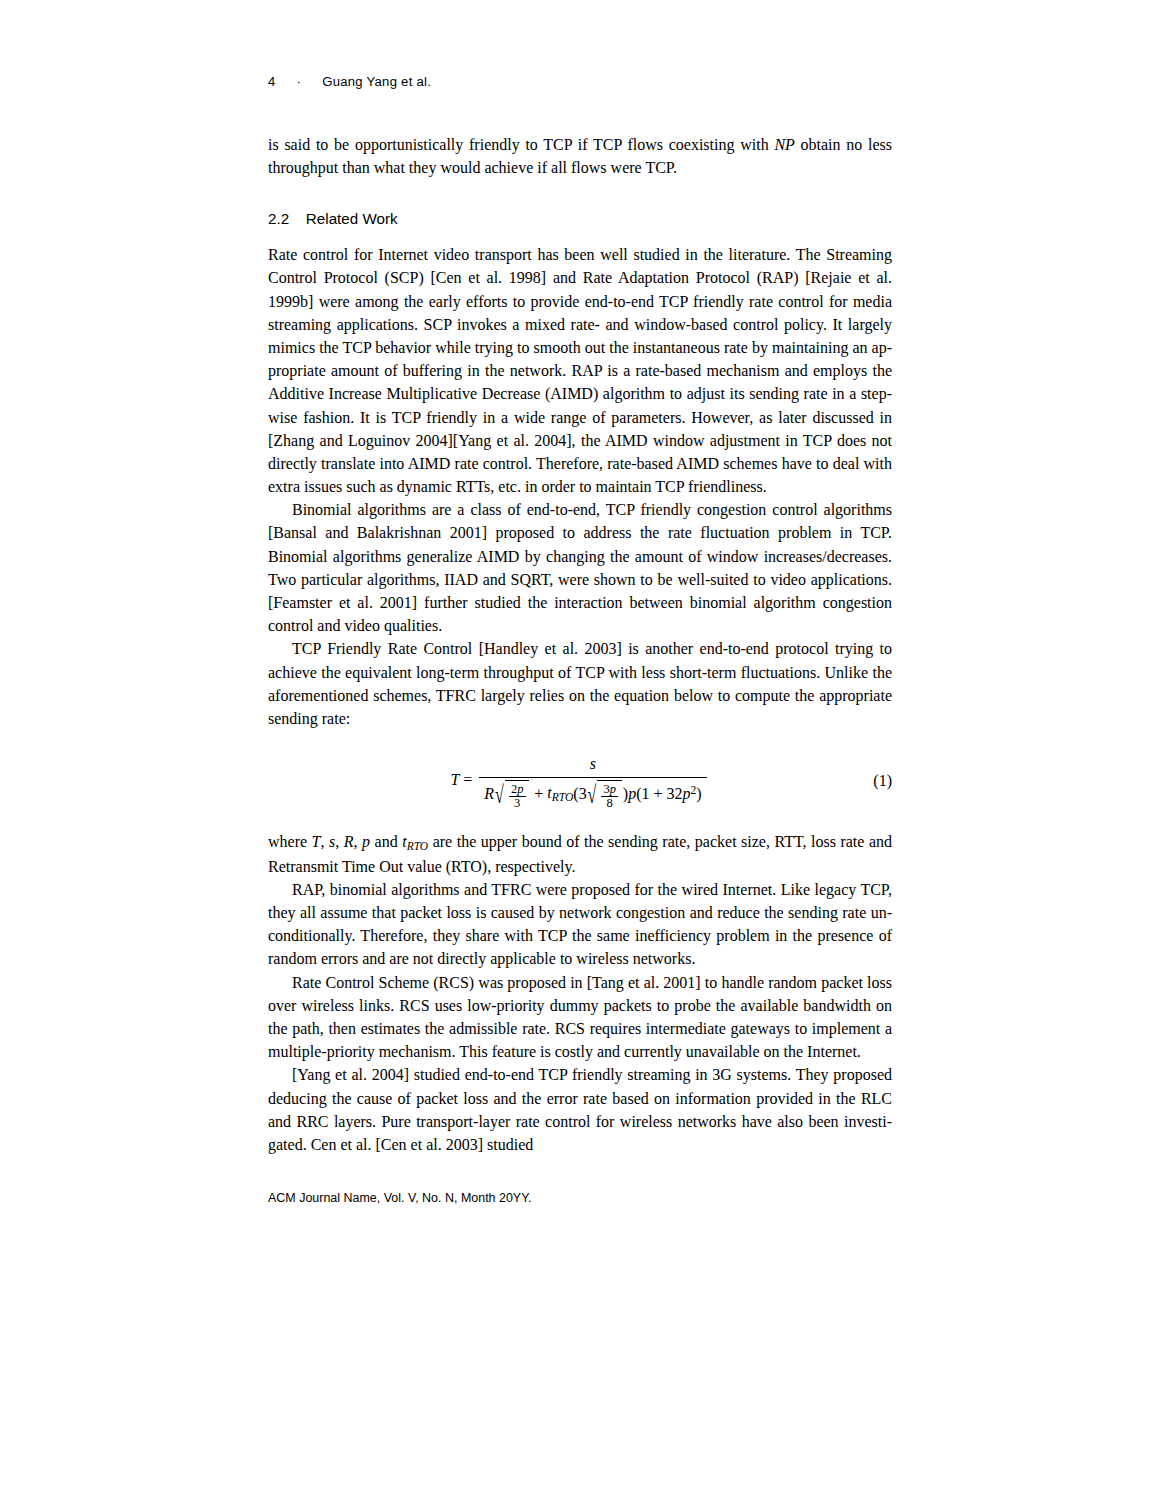4·Guang Yang et al.
is said to be opportunistically friendly to TCP if TCP flows coexisting with NP obtain no less throughput than what they would achieve if all flows were TCP.
2.2 Related Work
Rate control for Internet video transport has been well studied in the literature. The Streaming Control Protocol (SCP) [Cen et al. 1998] and Rate Adaptation Protocol (RAP) [Rejaie et al. 1999b] were among the early efforts to provide end-to-end TCP friendly rate control for media streaming applications. SCP invokes a mixed rate- and window-based control policy. It largely mimics the TCP behavior while trying to smooth out the instantaneous rate by maintaining an appropriate amount of buffering in the network. RAP is a rate-based mechanism and employs the Additive Increase Multiplicative Decrease (AIMD) algorithm to adjust its sending rate in a step-wise fashion. It is TCP friendly in a wide range of parameters. However, as later discussed in [Zhang and Loguinov 2004][Yang et al. 2004], the AIMD window adjustment in TCP does not directly translate into AIMD rate control. Therefore, rate-based AIMD schemes have to deal with extra issues such as dynamic RTTs, etc. in order to maintain TCP friendliness.
Binomial algorithms are a class of end-to-end, TCP friendly congestion control algorithms [Bansal and Balakrishnan 2001] proposed to address the rate fluctuation problem in TCP. Binomial algorithms generalize AIMD by changing the amount of window increases/decreases. Two particular algorithms, IIAD and SQRT, were shown to be well-suited to video applications. [Feamster et al. 2001] further studied the interaction between binomial algorithm congestion control and video qualities.
TCP Friendly Rate Control [Handley et al. 2003] is another end-to-end protocol trying to achieve the equivalent long-term throughput of TCP with less short-term fluctuations. Unlike the aforementioned schemes, TFRC largely relies on the equation below to compute the appropriate sending rate:
T = s R 2p 3 + tRTO(33p 8)p(1 + 32p2)
(1)
where T, s, R, p and tRTO are the upper bound of the sending rate, packet size, RTT, loss rate and Retransmit Time Out value (RTO), respectively.
RAP, binomial algorithms and TFRC were proposed for the wired Internet. Like legacy TCP, they all assume that packet loss is caused by network congestion and reduce the sending rate unconditionally. Therefore, they share with TCP the same inefficiency problem in the presence of random errors and are not directly applicable to wireless networks.
Rate Control Scheme (RCS) was proposed in [Tang et al. 2001] to handle random packet loss over wireless links. RCS uses low-priority dummy packets to probe the available bandwidth on the path, then estimates the admissible rate. RCS requires intermediate gateways to implement a multiple-priority mechanism. This feature is costly and currently unavailable on the Internet.
[Yang et al. 2004] studied end-to-end TCP friendly streaming in 3G systems. They proposed deducing the cause of packet loss and the error rate based on information provided in the RLC and RRC layers. Pure transport-layer rate control for wireless networks have also been investigated. Cen et al. [Cen et al. 2003] studied
ACM Journal Name, Vol. V, No. N, Month 20YY.